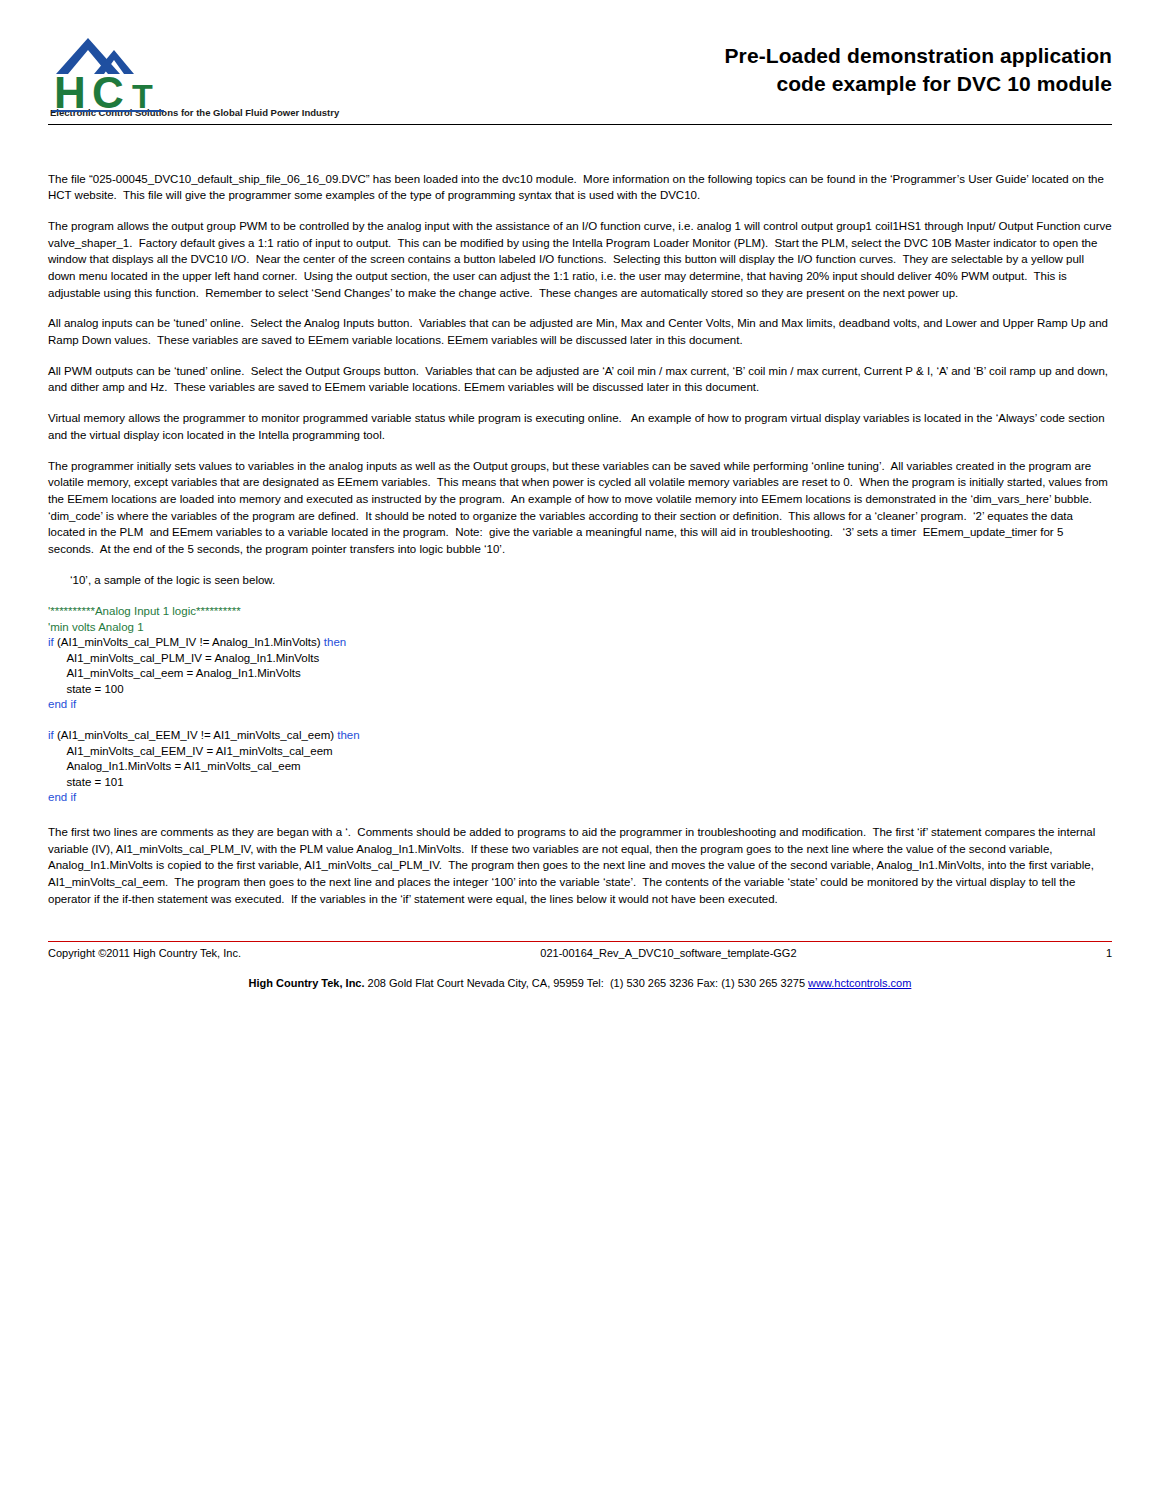H C T
Electronic Control Solutions for the Global Fluid Power Industry
Pre-Loaded demonstration application
code example for DVC 10 module
The file “025-00045_DVC10_default_ship_file_06_16_09.DVC” has been loaded into the dvc10 module. More information on the following topics can be found in the ‘Programmer’s User Guide’ located on the HCT website. This file will give the programmer some examples of the type of programming syntax that is used with the DVC10.
The program allows the output group PWM to be controlled by the analog input with the assistance of an I/O function curve, i.e. analog 1 will control output group1 coil1HS1 through Input/ Output Function curve valve_shaper_1. Factory default gives a 1:1 ratio of input to output. This can be modified by using the Intella Program Loader Monitor (PLM). Start the PLM, select the DVC 10B Master indicator to open the window that displays all the DVC10 I/O. Near the center of the screen contains a button labeled I/O functions. Selecting this button will display the I/O function curves. They are selectable by a yellow pull down menu located in the upper left hand corner. Using the output section, the user can adjust the 1:1 ratio, i.e. the user may determine, that having 20% input should deliver 40% PWM output. This is adjustable using this function. Remember to select ‘Send Changes’ to make the change active. These changes are automatically stored so they are present on the next power up.
All analog inputs can be ‘tuned’ online. Select the Analog Inputs button. Variables that can be adjusted are Min, Max and Center Volts, Min and Max limits, deadband volts, and Lower and Upper Ramp Up and Ramp Down values. These variables are saved to EEmem variable locations. EEmem variables will be discussed later in this document.
All PWM outputs can be ‘tuned’ online. Select the Output Groups button. Variables that can be adjusted are ‘A’ coil min / max current, ‘B’ coil min / max current, Current P & I, ‘A’ and ‘B’ coil ramp up and down, and dither amp and Hz. These variables are saved to EEmem variable locations. EEmem variables will be discussed later in this document.
Virtual memory allows the programmer to monitor programmed variable status while program is executing online. An example of how to program virtual display variables is located in the ‘Always’ code section and the virtual display icon located in the Intella programming tool.
The programmer initially sets values to variables in the analog inputs as well as the Output groups, but these variables can be saved while performing ‘online tuning’. All variables created in the program are volatile memory, except variables that are designated as EEmem variables. This means that when power is cycled all volatile memory variables are reset to 0. When the program is initially started, values from the EEmem locations are loaded into memory and executed as instructed by the program. An example of how to move volatile memory into EEmem locations is demonstrated in the ‘dim_vars_here’ bubble. ‘dim_code’ is where the variables of the program are defined. It should be noted to organize the variables according to their section or definition. This allows for a ‘cleaner’ program. ‘2’ equates the data located in the PLM and EEmem variables to a variable located in the program. Note: give the variable a meaningful name, this will aid in troubleshooting. ‘3’ sets a timer EEmem_update_timer for 5 seconds. At the end of the 5 seconds, the program pointer transfers into logic bubble ‘10’.
‘10’, a sample of the logic is seen below.
'**********Analog Input 1 logic**********
'min volts Analog 1
if (AI1_minVolts_cal_PLM_IV != Analog_In1.MinVolts) then
 AI1_minVolts_cal_PLM_IV = Analog_In1.MinVolts
 AI1_minVolts_cal_eem = Analog_In1.MinVolts
 state = 100
end if

if (AI1_minVolts_cal_EEM_IV != AI1_minVolts_cal_eem) then
 AI1_minVolts_cal_EEM_IV = AI1_minVolts_cal_eem
 Analog_In1.MinVolts = AI1_minVolts_cal_eem
 state = 101
end if
The first two lines are comments as they are began with a ‘. Comments should be added to programs to aid the programmer in troubleshooting and modification. The first ‘if’ statement compares the internal variable (IV), AI1_minVolts_cal_PLM_IV, with the PLM value Analog_In1.MinVolts. If these two variables are not equal, then the program goes to the next line where the value of the second variable, Analog_In1.MinVolts is copied to the first variable, AI1_minVolts_cal_PLM_IV. The program then goes to the next line and moves the value of the second variable, Analog_In1.MinVolts, into the first variable, AI1_minVolts_cal_eem. The program then goes to the next line and places the integer ‘100’ into the variable ‘state’. The contents of the variable ‘state’ could be monitored by the virtual display to tell the operator if the if-then statement was executed. If the variables in the ‘if’ statement were equal, the lines below it would not have been executed.
Copyright ©2011 High Country Tek, Inc.
021-00164_Rev_A_DVC10_software_template-GG2
1
High Country Tek, Inc. 208 Gold Flat Court Nevada City, CA, 95959 Tel: (1) 530 265 3236 Fax: (1) 530 265 3275 www.hctcontrols.com